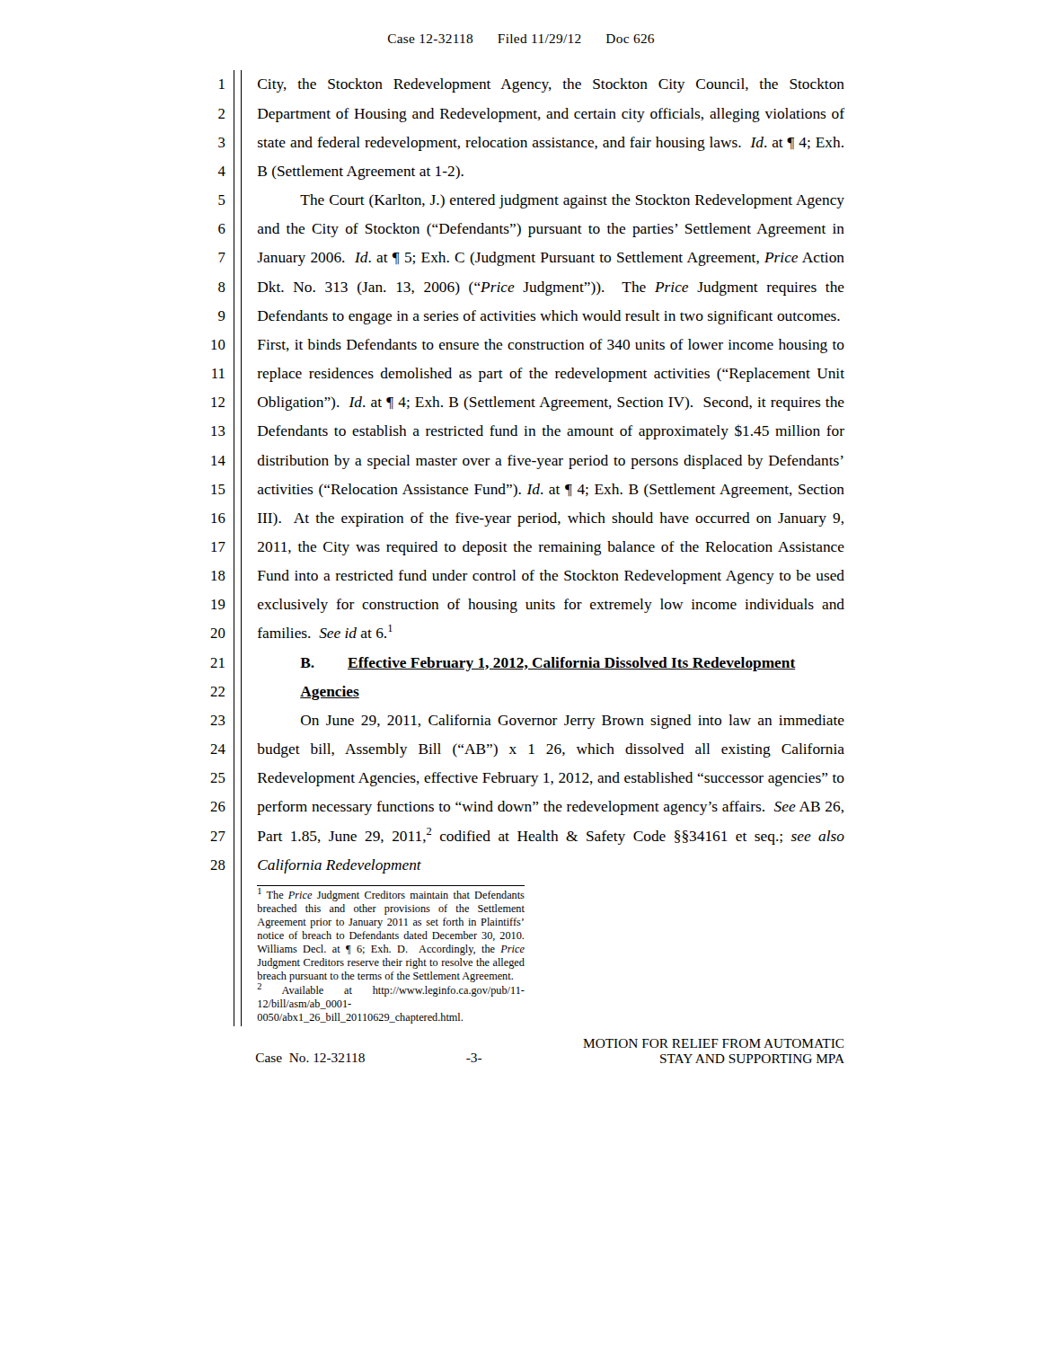Case 12-32118 Filed 11/29/12 Doc 626
1
2
3
4
5
6
7
8
9
10
11
12
13
14
15
16
17
18
19
20
21
22
23
24
25
26
27
28
City, the Stockton Redevelopment Agency, the Stockton City Council, the Stockton Department of Housing and Redevelopment, and certain city officials, alleging violations of state and federal redevelopment, relocation assistance, and fair housing laws. Id. at ¶ 4; Exh. B (Settlement Agreement at 1-2).
The Court (Karlton, J.) entered judgment against the Stockton Redevelopment Agency and the City of Stockton (“Defendants”) pursuant to the parties’ Settlement Agreement in January 2006. Id. at ¶ 5; Exh. C (Judgment Pursuant to Settlement Agreement, Price Action Dkt. No. 313 (Jan. 13, 2006) (“Price Judgment”)). The Price Judgment requires the Defendants to engage in a series of activities which would result in two significant outcomes. First, it binds Defendants to ensure the construction of 340 units of lower income housing to replace residences demolished as part of the redevelopment activities (“Replacement Unit Obligation”). Id. at ¶ 4; Exh. B (Settlement Agreement, Section IV). Second, it requires the Defendants to establish a restricted fund in the amount of approximately $1.45 million for distribution by a special master over a five-year period to persons displaced by Defendants’ activities (“Relocation Assistance Fund”). Id. at ¶ 4; Exh. B (Settlement Agreement, Section III). At the expiration of the five-year period, which should have occurred on January 9, 2011, the City was required to deposit the remaining balance of the Relocation Assistance Fund into a restricted fund under control of the Stockton Redevelopment Agency to be used exclusively for construction of housing units for extremely low income individuals and families. See id at 6.1
B. Effective February 1, 2012, California Dissolved Its Redevelopment Agencies
On June 29, 2011, California Governor Jerry Brown signed into law an immediate budget bill, Assembly Bill (“AB”) x 1 26, which dissolved all existing California Redevelopment Agencies, effective February 1, 2012, and established “successor agencies” to perform necessary functions to “wind down” the redevelopment agency’s affairs. See AB 26, Part 1.85, June 29, 2011,2 codified at Health & Safety Code §§34161 et seq.; see also California Redevelopment
1 The Price Judgment Creditors maintain that Defendants breached this and other provisions of the Settlement Agreement prior to January 2011 as set forth in Plaintiffs’ notice of breach to Defendants dated December 30, 2010. Williams Decl. at ¶ 6; Exh. D. Accordingly, the Price Judgment Creditors reserve their right to resolve the alleged breach pursuant to the terms of the Settlement Agreement.
2 Available at http://www.leginfo.ca.gov/pub/11-12/bill/asm/ab_0001-0050/abx1_26_bill_20110629_chaptered.html.
Case No. 12-32118
-3-
Motion for Relief from Automatic
Stay and Supporting MPA